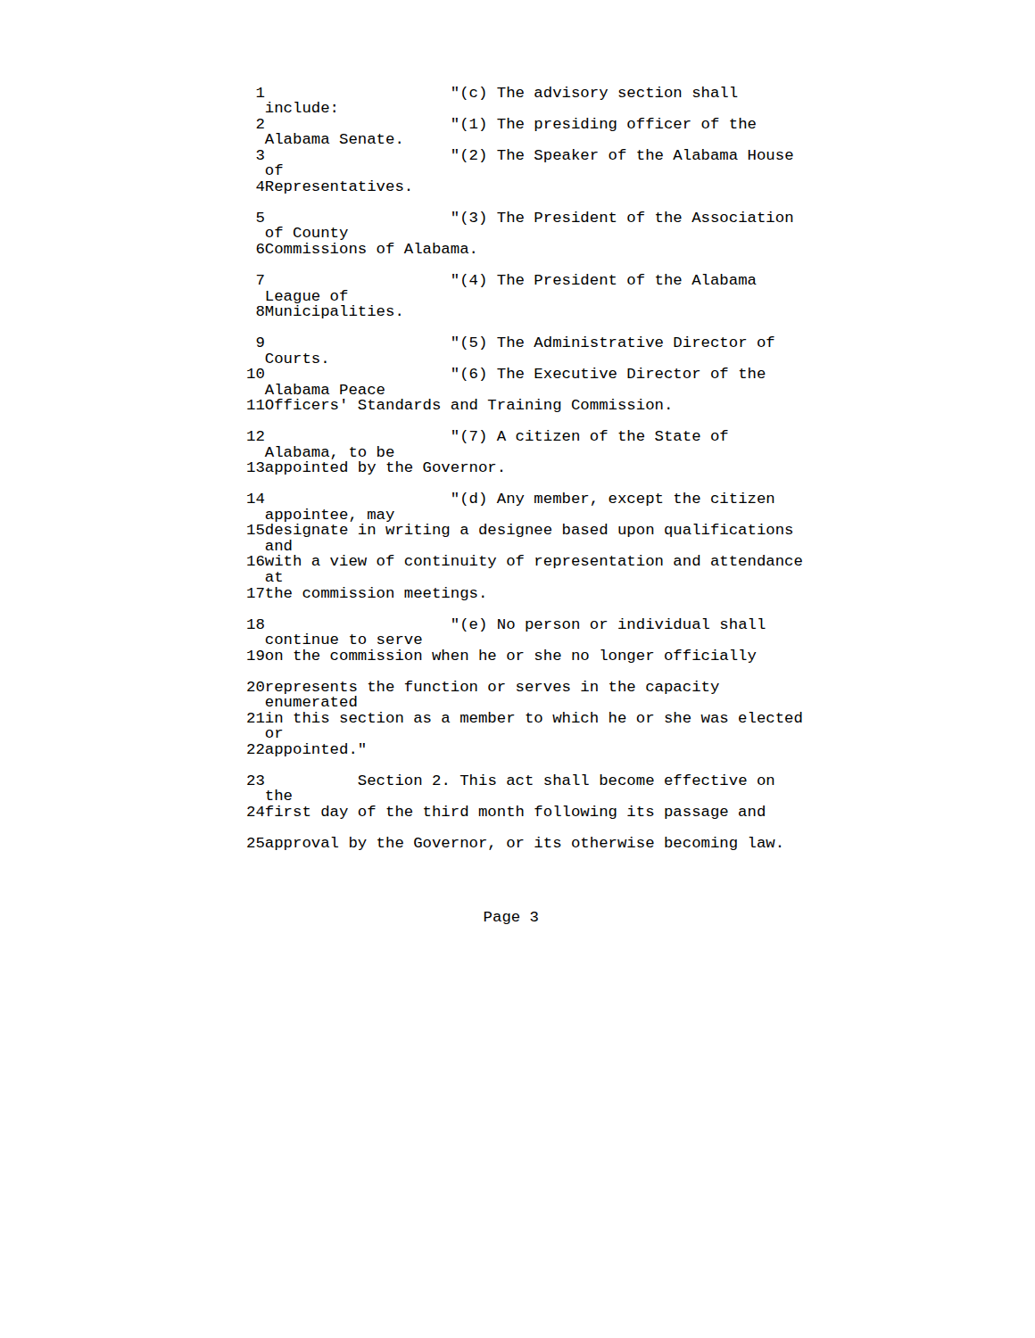| 1 | "(c) The advisory section shall include: |
| 2 | "(1) The presiding officer of the Alabama Senate. |
| 3 | "(2) The Speaker of the Alabama House of |
| 4 | Representatives. |
| 5 | "(3) The President of the Association of County |
| 6 | Commissions of Alabama. |
| 7 | "(4) The President of the Alabama League of |
| 8 | Municipalities. |
| 9 | "(5) The Administrative Director of Courts. |
| 10 | "(6) The Executive Director of the Alabama Peace |
| 11 | Officers' Standards and Training Commission. |
| 12 | "(7) A citizen of the State of Alabama, to be |
| 13 | appointed by the Governor. |
| 14 | "(d) Any member, except the citizen appointee, may |
| 15 | designate in writing a designee based upon qualifications and |
| 16 | with a view of continuity of representation and attendance at |
| 17 | the commission meetings. |
| 18 | "(e) No person or individual shall continue to serve |
| 19 | on the commission when he or she no longer officially |
| 20 | represents the function or serves in the capacity enumerated |
| 21 | in this section as a member to which he or she was elected or |
| 22 | appointed." |
| 23 | Section 2. This act shall become effective on the |
| 24 | first day of the third month following its passage and |
| 25 | approval by the Governor, or its otherwise becoming law. |
Page 3